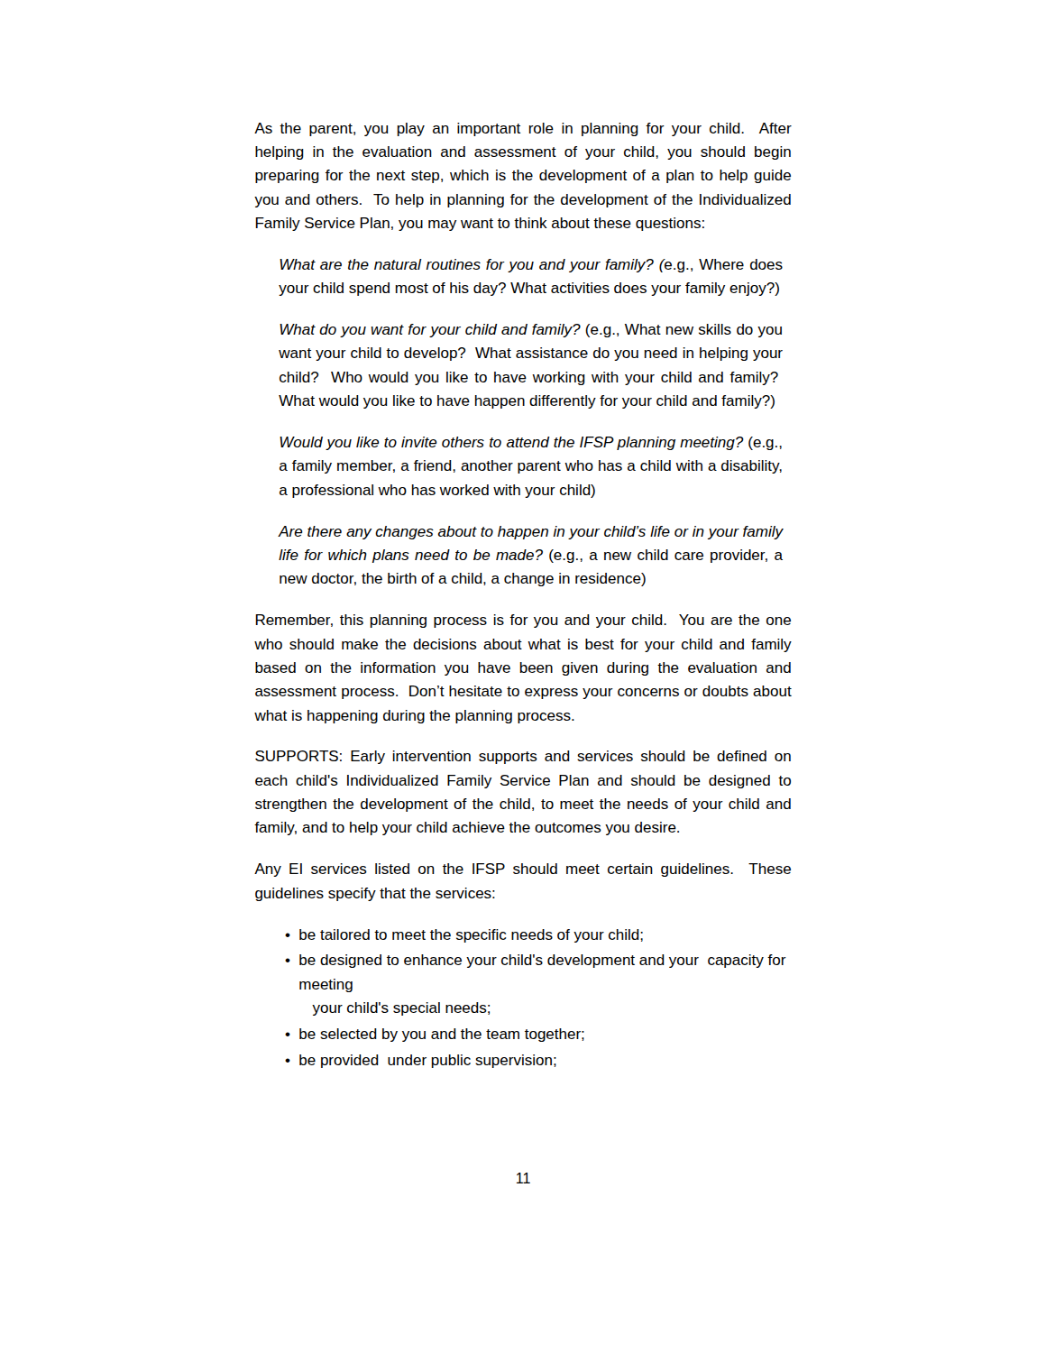As the parent, you play an important role in planning for your child. After helping in the evaluation and assessment of your child, you should begin preparing for the next step, which is the development of a plan to help guide you and others. To help in planning for the development of the Individualized Family Service Plan, you may want to think about these questions:
What are the natural routines for you and your family? (e.g., Where does your child spend most of his day? What activities does your family enjoy?)
What do you want for your child and family? (e.g., What new skills do you want your child to develop? What assistance do you need in helping your child? Who would you like to have working with your child and family? What would you like to have happen differently for your child and family?)
Would you like to invite others to attend the IFSP planning meeting? (e.g., a family member, a friend, another parent who has a child with a disability, a professional who has worked with your child)
Are there any changes about to happen in your child’s life or in your family life for which plans need to be made? (e.g., a new child care provider, a new doctor, the birth of a child, a change in residence)
Remember, this planning process is for you and your child. You are the one who should make the decisions about what is best for your child and family based on the information you have been given during the evaluation and assessment process. Don’t hesitate to express your concerns or doubts about what is happening during the planning process.
SUPPORTS: Early intervention supports and services should be defined on each child's Individualized Family Service Plan and should be designed to strengthen the development of the child, to meet the needs of your child and family, and to help your child achieve the outcomes you desire.
Any EI services listed on the IFSP should meet certain guidelines. These guidelines specify that the services:
be tailored to meet the specific needs of your child;
be designed to enhance your child's development and your capacity for meeting your child's special needs;
be selected by you and the team together;
be provided under public supervision;
11